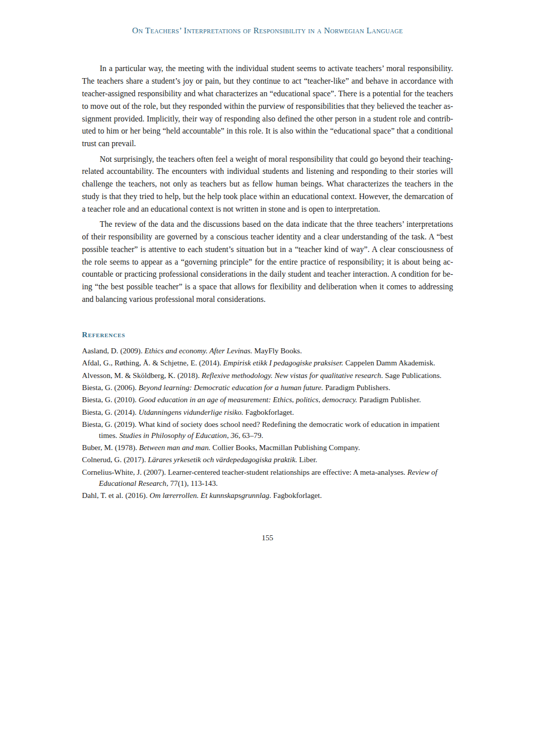On Teachers’ Interpretations of Responsibility in a Norwegian Language
In a particular way, the meeting with the individual student seems to activate teachers’ moral responsibility. The teachers share a student’s joy or pain, but they continue to act “teacher-like” and behave in accordance with teacher-assigned responsibility and what characterizes an “educational space”. There is a potential for the teachers to move out of the role, but they responded within the purview of responsibilities that they believed the teacher assignment provided. Implicitly, their way of responding also defined the other person in a student role and contributed to him or her being “held accountable” in this role. It is also within the “educational space” that a conditional trust can prevail.
Not surprisingly, the teachers often feel a weight of moral responsibility that could go beyond their teaching-related accountability. The encounters with individual students and listening and responding to their stories will challenge the teachers, not only as teachers but as fellow human beings. What characterizes the teachers in the study is that they tried to help, but the help took place within an educational context. However, the demarcation of a teacher role and an educational context is not written in stone and is open to interpretation.
The review of the data and the discussions based on the data indicate that the three teachers’ interpretations of their responsibility are governed by a conscious teacher identity and a clear understanding of the task. A “best possible teacher” is attentive to each student’s situation but in a “teacher kind of way”. A clear consciousness of the role seems to appear as a “governing principle” for the entire practice of responsibility; it is about being accountable or practicing professional considerations in the daily student and teacher interaction. A condition for being “the best possible teacher” is a space that allows for flexibility and deliberation when it comes to addressing and balancing various professional moral considerations.
References
Aasland, D. (2009). Ethics and economy. After Levinas. MayFly Books.
Afdal, G., Røthing, Å. & Schjetne, E. (2014). Empirisk etikk I pedagogiske praksiser. Cappelen Damm Akademisk.
Alvesson, M. & Sköldberg, K. (2018). Reflexive methodology. New vistas for qualitative research. Sage Publications.
Biesta, G. (2006). Beyond learning: Democratic education for a human future. Paradigm Publishers.
Biesta, G. (2010). Good education in an age of measurement: Ethics, politics, democracy. Paradigm Publisher.
Biesta, G. (2014). Utdanningens vidunderlige risiko. Fagbokforlaget.
Biesta, G. (2019). What kind of society does school need? Redefining the democratic work of education in impatient times. Studies in Philosophy of Education, 36, 63–79.
Buber, M. (1978). Between man and man. Collier Books, Macmillan Publishing Company.
Colnerud, G. (2017). Lärares yrkesetik och värdepedagogiska praktik. Liber.
Cornelius-White, J. (2007). Learner-centered teacher-student relationships are effective: A meta-analyses. Review of Educational Research, 77(1), 113-143.
Dahl, T. et al. (2016). Om lærerrollen. Et kunnskapsgrunnlag. Fagbokforlaget.
155